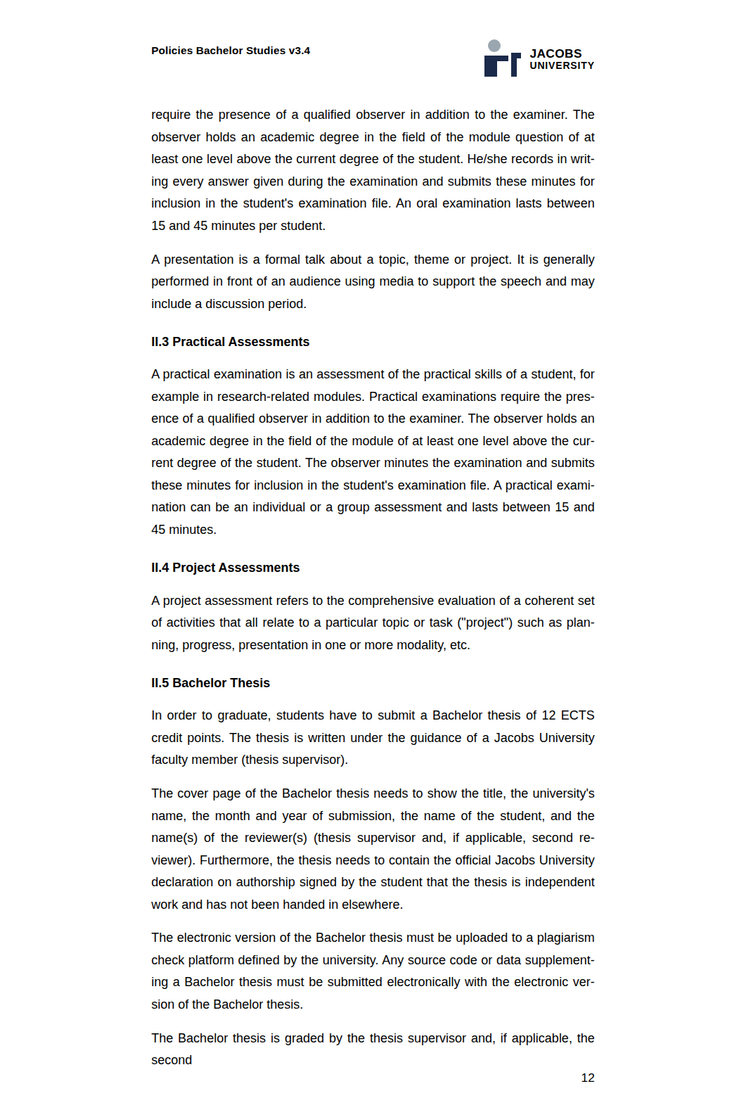Policies Bachelor Studies v3.4
JACOBS UNIVERSITY
require the presence of a qualified observer in addition to the examiner. The observer holds an academic degree in the field of the module question of at least one level above the current degree of the student. He/she records in writing every answer given during the examination and submits these minutes for inclusion in the student's examination file. An oral examination lasts between 15 and 45 minutes per student.
A presentation is a formal talk about a topic, theme or project. It is generally performed in front of an audience using media to support the speech and may include a discussion period.
II.3 Practical Assessments
A practical examination is an assessment of the practical skills of a student, for example in research-related modules. Practical examinations require the presence of a qualified observer in addition to the examiner. The observer holds an academic degree in the field of the module of at least one level above the current degree of the student. The observer minutes the examination and submits these minutes for inclusion in the student's examination file. A practical examination can be an individual or a group assessment and lasts between 15 and 45 minutes.
II.4 Project Assessments
A project assessment refers to the comprehensive evaluation of a coherent set of activities that all relate to a particular topic or task ("project") such as planning, progress, presentation in one or more modality, etc.
II.5 Bachelor Thesis
In order to graduate, students have to submit a Bachelor thesis of 12 ECTS credit points. The thesis is written under the guidance of a Jacobs University faculty member (thesis supervisor).
The cover page of the Bachelor thesis needs to show the title, the university's name, the month and year of submission, the name of the student, and the name(s) of the reviewer(s) (thesis supervisor and, if applicable, second reviewer). Furthermore, the thesis needs to contain the official Jacobs University declaration on authorship signed by the student that the thesis is independent work and has not been handed in elsewhere.
The electronic version of the Bachelor thesis must be uploaded to a plagiarism check platform defined by the university. Any source code or data supplementing a Bachelor thesis must be submitted electronically with the electronic version of the Bachelor thesis.
The Bachelor thesis is graded by the thesis supervisor and, if applicable, the second
12